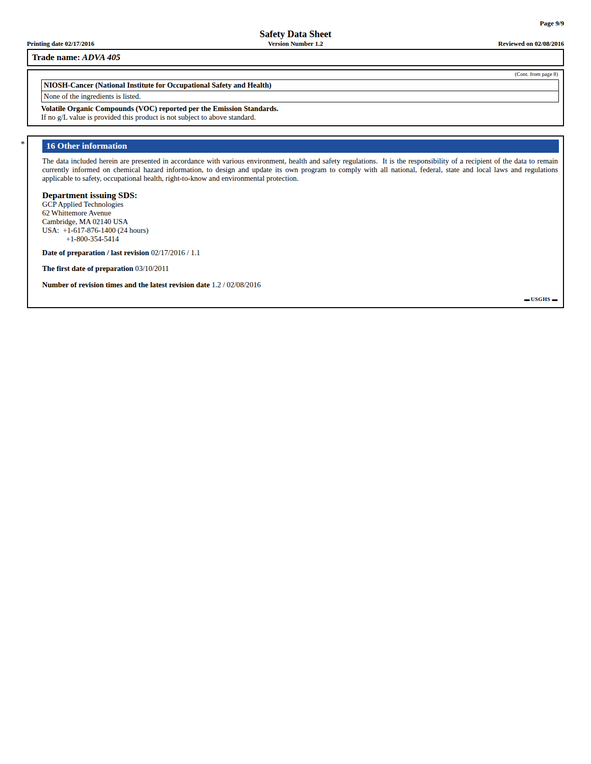Page 9/9
Safety Data Sheet
Printing date 02/17/2016
Version Number 1.2
Reviewed on 02/08/2016
Trade name: ADVA 405
(Cont. from page 8)
NIOSH-Cancer (National Institute for Occupational Safety and Health)
None of the ingredients is listed.
Volatile Organic Compounds (VOC) reported per the Emission Standards.
If no g/L value is provided this product is not subject to above standard.
*
16 Other information
The data included herein are presented in accordance with various environment, health and safety regulations. It is the responsibility of a recipient of the data to remain currently informed on chemical hazard information, to design and update its own program to comply with all national, federal, state and local laws and regulations applicable to safety, occupational health, right-to-know and environmental protection.
Department issuing SDS:
GCP Applied Technologies
62 Whittemore Avenue
Cambridge, MA 02140 USA
USA: +1-617-876-1400 (24 hours)
+1-800-354-5414
Date of preparation / last revision 02/17/2016 / 1.1
The first date of preparation 03/10/2011
Number of revision times and the latest revision date 1.2 / 02/08/2016
▬ USGHS ▬